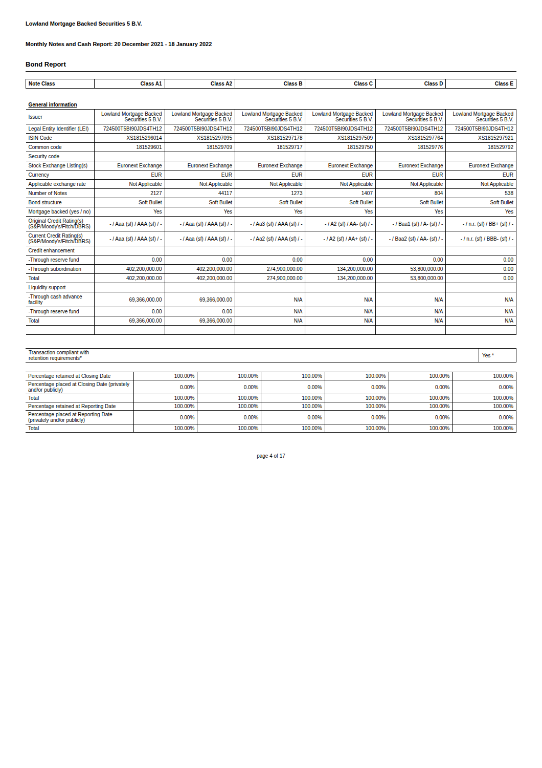Lowland Mortgage Backed Securities 5 B.V.
Monthly Notes and Cash Report: 20 December 2021 - 18 January 2022
Bond Report
| Note Class | Class A1 | Class A2 | Class B | Class C | Class D | Class E |
| --- | --- | --- | --- | --- | --- | --- |
| General information |
| Issuer | Lowland Mortgage Backed Securities 5 B.V. | Lowland Mortgage Backed Securities 5 B.V. | Lowland Mortgage Backed Securities 5 B.V. | Lowland Mortgage Backed Securities 5 B.V. | Lowland Mortgage Backed Securities 5 B.V. | Lowland Mortgage Backed Securities 5 B.V. |
| Legal Entity Identifier (LEI) | 724500T5BI90JDS4TH12 | 724500T5BI90JDS4TH12 | 724500T5BI90JDS4TH12 | 724500T5BI90JDS4TH12 | 724500T5BI90JDS4TH12 | 724500T5BI90JDS4TH12 |
| ISIN Code | XS1815296014 | XS1815297095 | XS1815297178 | XS1815297509 | XS1815297764 | XS1815297921 |
| Common code | 181529601 | 181529709 | 181529717 | 181529750 | 181529776 | 181529792 |
| Security code | | | | | | |
| Stock Exchange Listing(s) | Euronext Exchange | Euronext Exchange | Euronext Exchange | Euronext Exchange | Euronext Exchange | Euronext Exchange |
| Currency | EUR | EUR | EUR | EUR | EUR | EUR |
| Applicable exchange rate | Not Applicable | Not Applicable | Not Applicable | Not Applicable | Not Applicable | Not Applicable |
| Number of Notes | 2127 | 44117 | 1273 | 1407 | 804 | 538 |
| Bond structure | Soft Bullet | Soft Bullet | Soft Bullet | Soft Bullet | Soft Bullet | Soft Bullet |
| Mortgage backed (yes / no) | Yes | Yes | Yes | Yes | Yes | Yes |
| Original Credit Rating(s) (S&P/Moody's/Fitch/DBRS) | - / Aaa (sf) / AAA (sf) / - | - / Aaa (sf) / AAA (sf) / - | - / Aa3 (sf) / AAA (sf) / - | - / A2 (sf) / AA- (sf) / - | - / Baa1 (sf) / A- (sf) / - | - / n.r. (sf) / BB+ (sf) / - |
| Current Credit Rating(s) (S&P/Moody's/Fitch/DBRS) | - / Aaa (sf) / AAA (sf) / - | - / Aaa (sf) / AAA (sf) / - | - / Aa2 (sf) / AAA (sf) / - | - / A2 (sf) / AA+ (sf) / - | - / Baa2 (sf) / AA- (sf) / - | - / n.r. (sf) / BBB- (sf) / - |
| Credit enhancement | | | | | | |
| -Through reserve fund | 0.00 | 0.00 | 0.00 | 0.00 | 0.00 | 0.00 |
| -Through subordination | 402,200,000.00 | 402,200,000.00 | 274,900,000.00 | 134,200,000.00 | 53,800,000.00 | 0.00 |
| Total | 402,200,000.00 | 402,200,000.00 | 274,900,000.00 | 134,200,000.00 | 53,800,000.00 | 0.00 |
| Liquidity support | | | | | | |
| -Through cash advance facility | 69,366,000.00 | 69,366,000.00 | N/A | N/A | N/A | N/A |
| -Through reserve fund | 0.00 | 0.00 | N/A | N/A | N/A | N/A |
| Total | 69,366,000.00 | 69,366,000.00 | N/A | N/A | N/A | N/A |
| Transaction compliant with retention requirements* | Yes * |
| Percentage retained at Closing Date | 100.00% | 100.00% | 100.00% | 100.00% | 100.00% | 100.00% |
| Percentage placed at Closing Date (privately and/or publicly) | 0.00% | 0.00% | 0.00% | 0.00% | 0.00% | 0.00% |
| Total | 100.00% | 100.00% | 100.00% | 100.00% | 100.00% | 100.00% |
| Percentage retained at Reporting Date | 100.00% | 100.00% | 100.00% | 100.00% | 100.00% | 100.00% |
| Percentage placed at Reporting Date (privately and/or publicly) | 0.00% | 0.00% | 0.00% | 0.00% | 0.00% | 0.00% |
| Total | 100.00% | 100.00% | 100.00% | 100.00% | 100.00% | 100.00% |
page 4 of 17